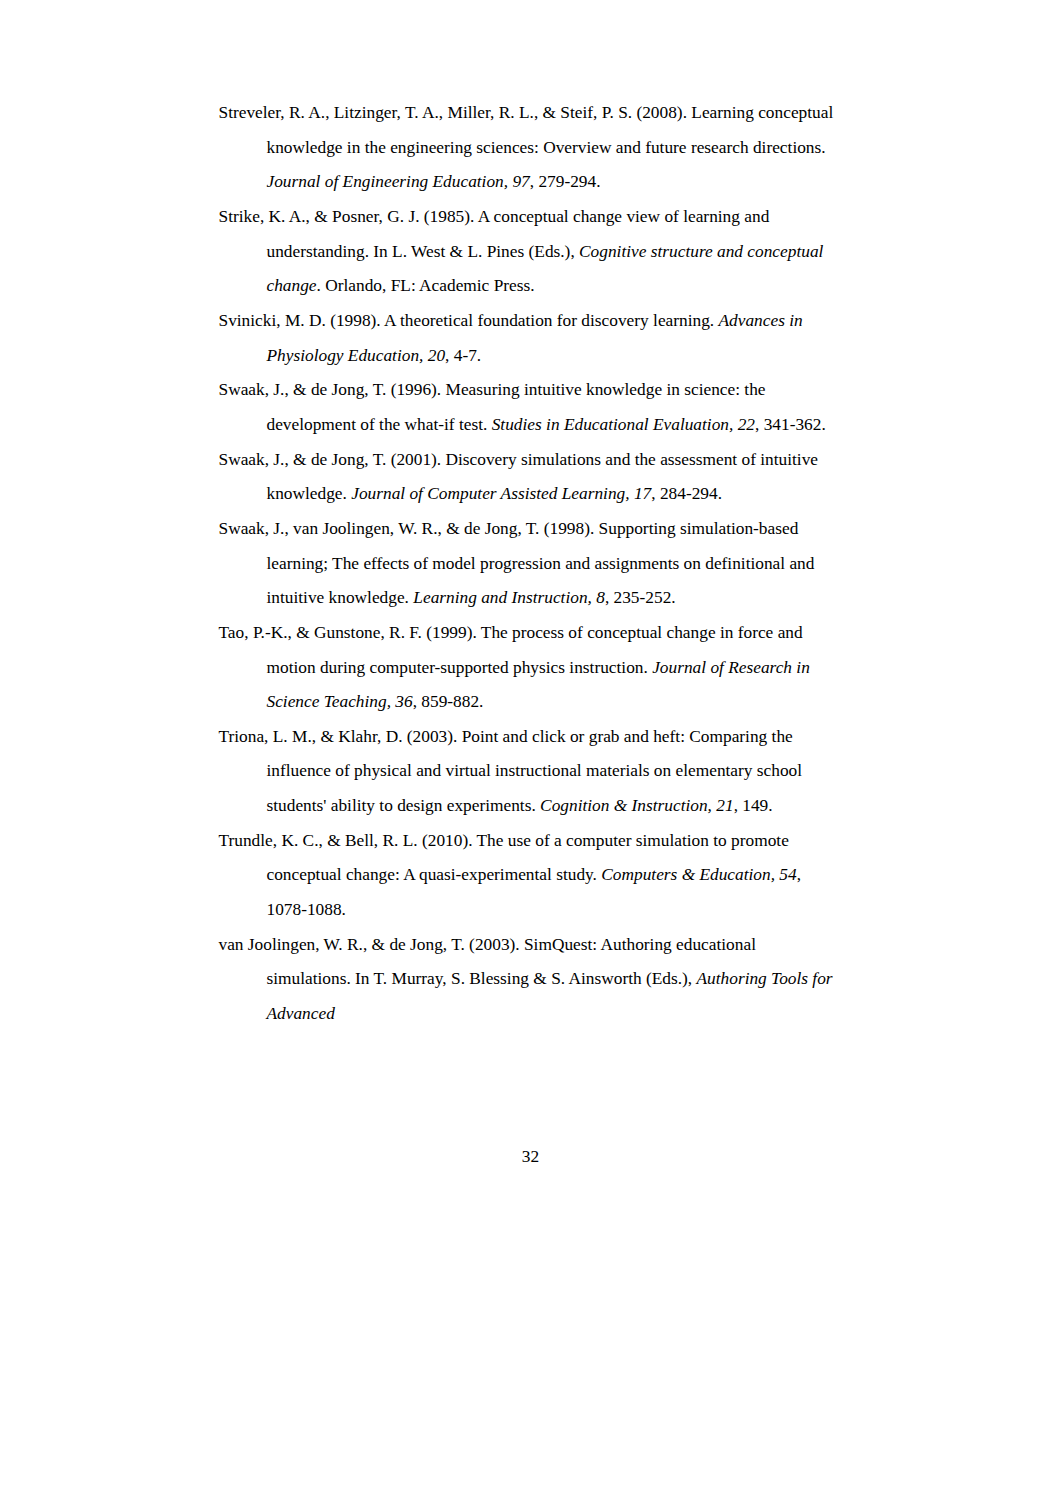Streveler, R. A., Litzinger, T. A., Miller, R. L., & Steif, P. S. (2008). Learning conceptual knowledge in the engineering sciences: Overview and future research directions. Journal of Engineering Education, 97, 279-294.
Strike, K. A., & Posner, G. J. (1985). A conceptual change view of learning and understanding. In L. West & L. Pines (Eds.), Cognitive structure and conceptual change. Orlando, FL: Academic Press.
Svinicki, M. D. (1998). A theoretical foundation for discovery learning. Advances in Physiology Education, 20, 4-7.
Swaak, J., & de Jong, T. (1996). Measuring intuitive knowledge in science: the development of the what-if test. Studies in Educational Evaluation, 22, 341-362.
Swaak, J., & de Jong, T. (2001). Discovery simulations and the assessment of intuitive knowledge. Journal of Computer Assisted Learning, 17, 284-294.
Swaak, J., van Joolingen, W. R., & de Jong, T. (1998). Supporting simulation-based learning; The effects of model progression and assignments on definitional and intuitive knowledge. Learning and Instruction, 8, 235-252.
Tao, P.-K., & Gunstone, R. F. (1999). The process of conceptual change in force and motion during computer-supported physics instruction. Journal of Research in Science Teaching, 36, 859-882.
Triona, L. M., & Klahr, D. (2003). Point and click or grab and heft: Comparing the influence of physical and virtual instructional materials on elementary school students' ability to design experiments. Cognition & Instruction, 21, 149.
Trundle, K. C., & Bell, R. L. (2010). The use of a computer simulation to promote conceptual change: A quasi-experimental study. Computers & Education, 54, 1078-1088.
van Joolingen, W. R., & de Jong, T. (2003). SimQuest: Authoring educational simulations. In T. Murray, S. Blessing & S. Ainsworth (Eds.), Authoring Tools for Advanced
32